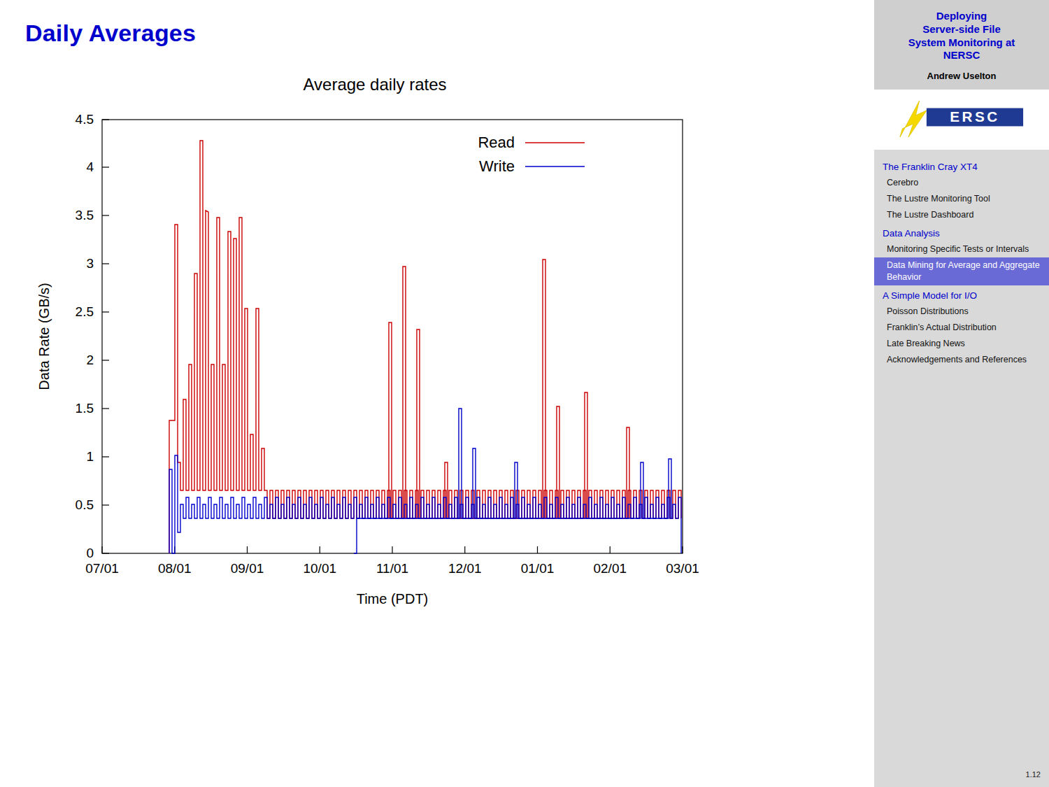Daily Averages
Average daily rates
0 0.5 1 1.5 2 2.5 3 3.5 4 4.5 07/01 08/01 09/01 10/01 11/01 12/01 01/01 02/01 03/01 Time (PDT) Data Rate (GB/s) Read Write
Deploying
Server-side File
System Monitoring at
NERSC
Andrew Uselton
ERSC
The Franklin Cray XT4
Cerebro
The Lustre Monitoring Tool
The Lustre Dashboard
Data Analysis
Monitoring Specific Tests or Intervals
Data Mining for Average and Aggregate Behavior
A Simple Model for I/O
Poisson Distributions
Franklin’s Actual Distribution
Late Breaking News
Acknowledgements and References
1.12